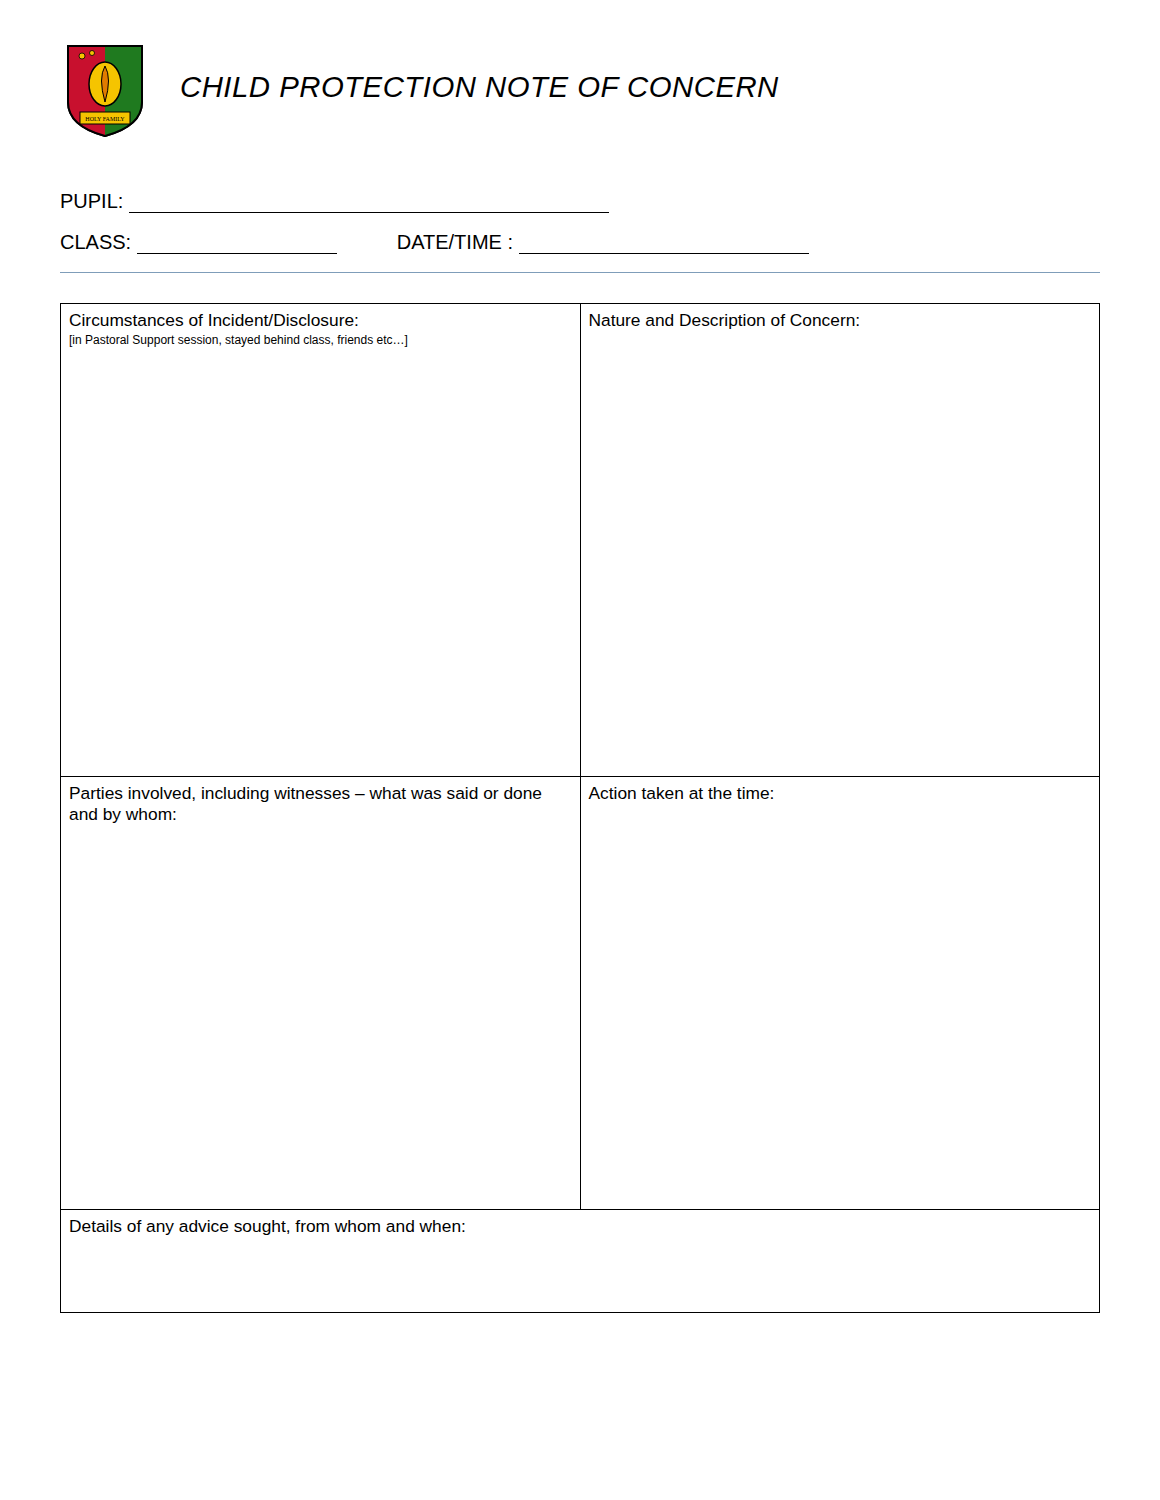HOLY FAMILY
CHILD PROTECTION NOTE OF CONCERN
PUPIL:
CLASS: DATE/TIME :
| Circumstances of Incident/Disclosure: [in Pastoral Support session, stayed behind class, friends etc…] | Nature and Description of Concern: |
| Parties involved, including witnesses – what was said or done and by whom: | Action taken at the time: |
| Details of any advice sought, from whom and when: |